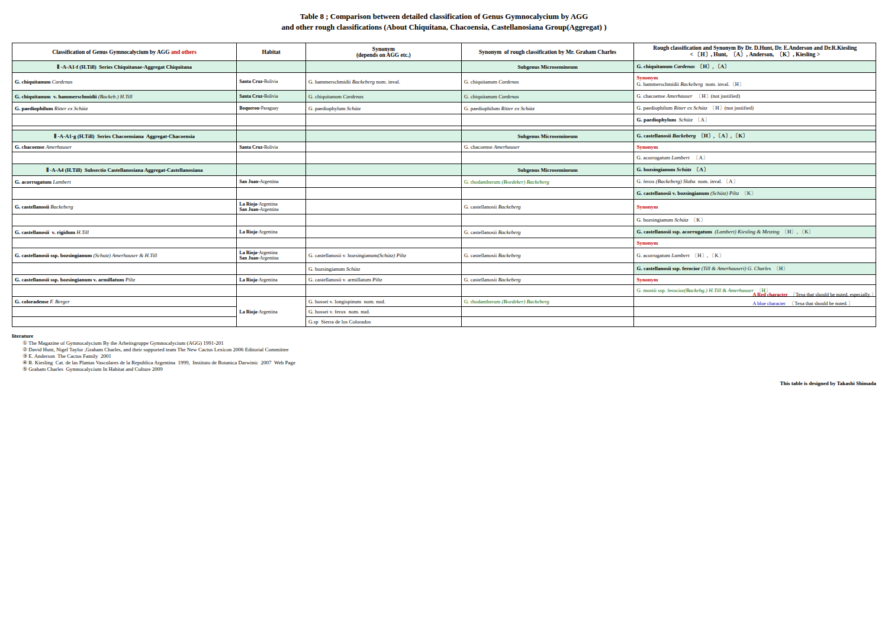Table 8 ; Comparison between detailed classification of Genus Gymnocalycium by AGG
and other rough classifications (About Chiquitana, Chacoensia, Castellanosiana Group(Aggregat) )
| Classification of Genus Gymnocalycium by AGG and others | Habitat | Synonym (depends on AGG etc.) | Synonym of rough classification by Mr. Graham Charles | Rough classification and Synonym By Dr. D.Hunt, Dr. E.Anderson and Dr.R.Kiesling < 〔H〕, Hunt, 〔A〕, Anderson, 〔K〕, Kiesling > |
| --- | --- | --- | --- | --- |
| Ⅱ -A-A1-f (H.Till) Series Chiquitanae-Aggregat Chiquitana | | | Subgenus Microsemineum | G. chiquitanum Cardenas 〔H〕, 〔A〕 |
| G. chiquitanum Cardenas | Santa Cruz- Bolivia | G. hammerschmidii Backeberg nom. inval. | G. chiquitanum Cardenas | Synonym G. hammerschmidii Backeberg nom. inval.〔H〕 |
| G. chiquitanum v. hammerschmidii (Backeb.) H.Till | Santa Cruz- Bolivia | G. chiquitanum Cardenas | G. chiquitanum Cardenas | G. chacoense Amerhauser 〔H〕(not justified) |
| G. paediophilum Ritter ex Schütz | Boqueron- Paraguay | G. paediophylum Schütz | G. paediophilum Ritter ex Schütz | G. paediophilum Ritter ex Schütz 〔H〕(not justified) |
| | | | | G. paediophylum Schütz 〔A〕 |
| Ⅱ -A-A1-g (H.Till) Series Chacoensiana Aggregat-Chacoensia | | | Subgenus Microsemineum | G. castellanosii Backeberg 〔H〕, 〔A〕, 〔K〕 |
| G. chacoense Amerhauser | Santa Cruz- Bolivia | | G. chacoense Amerhauser | Synonym |
| | | | | G. acorrugatum Lambert 〔A〕 |
| Ⅱ -A-A4 (H.Till) Subsectio Castellanosiana Aggregat-Castellanosiana | | | Subgenus Microsemineum | G. bozsingianum Schütz 〔A〕 |
| G. acorrugatum Lambert | San Juan- Argentina | | G. rhodantherum (Boedeker) Backeberg | G. ferox (Backeberg) Slaba nom. inval. 〔A〕 |
| | | | | G. castellanosii v. bozsingianum (Schütz) Piltz 〔K〕 |
| G. castellanosii Backeberg | La Rioja- Argentina San Juan- Argentina | | G. castellanosii Backeberg | Synonym |
| | | | | G. bozsingianum Schütz 〔K〕 |
| G. castellanosii v. rigidum H.Till | La Rioja- Argentina | | G. castellanosii Backeberg | G. castellanosii ssp. acorrugatum (Lambert) Kiesling & Metzing 〔H〕, 〔K〕 |
| | | | | Synonym |
| G. castellanosii ssp. bozsingianum (Schutz) Amerhauser & H.Till | La Rioja- Argentina San Juan- Argentina | G. castellanosii v. bozsingianum (Schütz) Piltz | G. castellanosii Backeberg | G. acorrugatum Lambert 〔H〕, 〔K〕 |
| | | G. bozsingianum Schütz | | G. castellanosii ssp. ferocior (Till & Amerhauseri) G. Charles 〔H〕 |
| G. castellanosii ssp. bozsingianum v. armillatum Piltz | La Rioja- Argentina | G. castellanosii v. armillatum Piltz | G. castellanosii Backeberg | Synonym |
| | | | | G. mostii ssp. ferocior (Backebg.) H.Till & Amerhauser 〔H〕 |
| G. coloradense F. Berger | La Rioja- Argentina | G. hossei v. longispinum nom. nud. | G. rhodantherum (Boedeker) Backeberg | |
| | G. hossei v. ferox nom. nud. | | |
| | G.sp Sierra de los Colorados | | |
A Red character 〔Texa that should be noted, especially.〕
A blue character 〔Texa that should be noted.〕
literature
① The Magazine of Gymnocalycium By the Arbeitsgruppe Gymnocalycium (AGG) 1991-201
② David Hunt, Nigel Taylor ,Graham Charles, and their supported team The New Cactus Lexicon 2006 Editorial Committee
③ E. Anderson The Cactus Family 2001
④ R. Kiesling Cat. de las Plantas Vasculares de la Republica Argentina 1999, Instituto de Botanica Darwinic 2007 Web Page
⑤ Graham Charles Gymnocalycium In Habitat and Culture 2009
This table is designed by Takashi Shimada